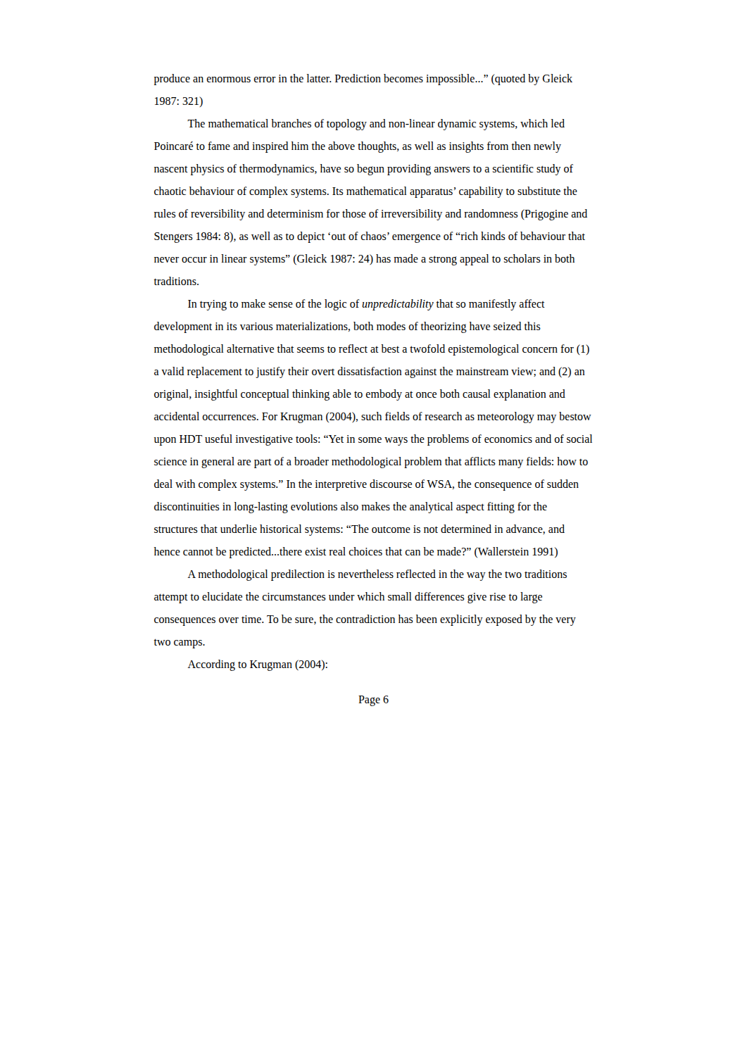produce an enormous error in the latter. Prediction becomes impossible...” (quoted by Gleick 1987: 321)
The mathematical branches of topology and non-linear dynamic systems, which led Poincaré to fame and inspired him the above thoughts, as well as insights from then newly nascent physics of thermodynamics, have so begun providing answers to a scientific study of chaotic behaviour of complex systems. Its mathematical apparatus’ capability to substitute the rules of reversibility and determinism for those of irreversibility and randomness (Prigogine and Stengers 1984: 8), as well as to depict ‘out of chaos’ emergence of “rich kinds of behaviour that never occur in linear systems” (Gleick 1987: 24) has made a strong appeal to scholars in both traditions.
In trying to make sense of the logic of unpredictability that so manifestly affect development in its various materializations, both modes of theorizing have seized this methodological alternative that seems to reflect at best a twofold epistemological concern for (1) a valid replacement to justify their overt dissatisfaction against the mainstream view; and (2) an original, insightful conceptual thinking able to embody at once both causal explanation and accidental occurrences. For Krugman (2004), such fields of research as meteorology may bestow upon HDT useful investigative tools: “Yet in some ways the problems of economics and of social science in general are part of a broader methodological problem that afflicts many fields: how to deal with complex systems.” In the interpretive discourse of WSA, the consequence of sudden discontinuities in long-lasting evolutions also makes the analytical aspect fitting for the structures that underlie historical systems: “The outcome is not determined in advance, and hence cannot be predicted...there exist real choices that can be made?” (Wallerstein 1991)
A methodological predilection is nevertheless reflected in the way the two traditions attempt to elucidate the circumstances under which small differences give rise to large consequences over time. To be sure, the contradiction has been explicitly exposed by the very two camps.
According to Krugman (2004):
Page 6